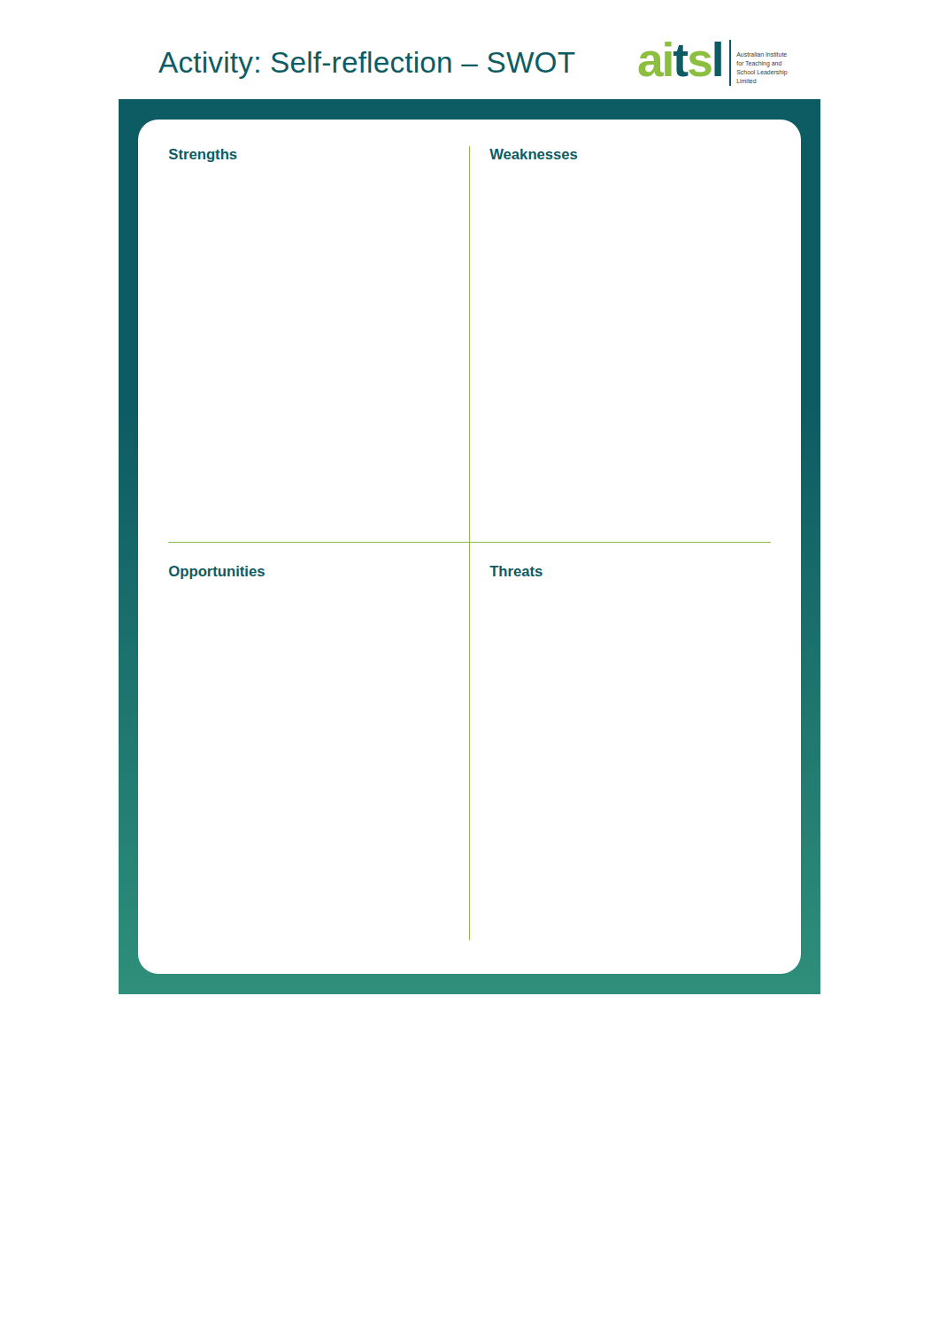Activity: Self-reflection – SWOT
aitsl Australian Institute
for Teaching and
School Leadership
Limited
Strengths
Weaknesses
Opportunities
Threats